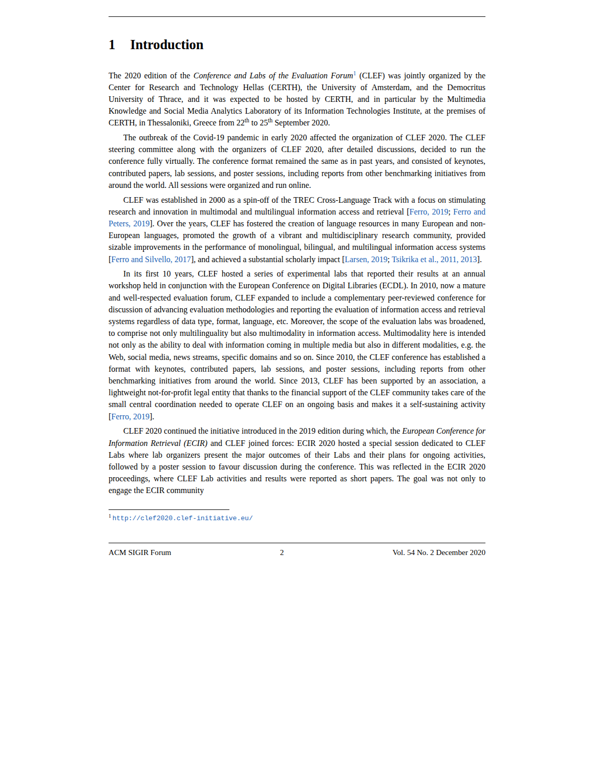1 Introduction
The 2020 edition of the Conference and Labs of the Evaluation Forum1 (CLEF) was jointly organized by the Center for Research and Technology Hellas (CERTH), the University of Amsterdam, and the Democritus University of Thrace, and it was expected to be hosted by CERTH, and in particular by the Multimedia Knowledge and Social Media Analytics Laboratory of its Information Technologies Institute, at the premises of CERTH, in Thessaloniki, Greece from 22th to 25th September 2020.
The outbreak of the Covid-19 pandemic in early 2020 affected the organization of CLEF 2020. The CLEF steering committee along with the organizers of CLEF 2020, after detailed discussions, decided to run the conference fully virtually. The conference format remained the same as in past years, and consisted of keynotes, contributed papers, lab sessions, and poster sessions, including reports from other benchmarking initiatives from around the world. All sessions were organized and run online.
CLEF was established in 2000 as a spin-off of the TREC Cross-Language Track with a focus on stimulating research and innovation in multimodal and multilingual information access and retrieval [Ferro, 2019; Ferro and Peters, 2019]. Over the years, CLEF has fostered the creation of language resources in many European and non-European languages, promoted the growth of a vibrant and multidisciplinary research community, provided sizable improvements in the performance of monolingual, bilingual, and multilingual information access systems [Ferro and Silvello, 2017], and achieved a substantial scholarly impact [Larsen, 2019; Tsikrika et al., 2011, 2013].
In its first 10 years, CLEF hosted a series of experimental labs that reported their results at an annual workshop held in conjunction with the European Conference on Digital Libraries (ECDL). In 2010, now a mature and well-respected evaluation forum, CLEF expanded to include a complementary peer-reviewed conference for discussion of advancing evaluation methodologies and reporting the evaluation of information access and retrieval systems regardless of data type, format, language, etc. Moreover, the scope of the evaluation labs was broadened, to comprise not only multilinguality but also multimodality in information access. Multimodality here is intended not only as the ability to deal with information coming in multiple media but also in different modalities, e.g. the Web, social media, news streams, specific domains and so on. Since 2010, the CLEF conference has established a format with keynotes, contributed papers, lab sessions, and poster sessions, including reports from other benchmarking initiatives from around the world. Since 2013, CLEF has been supported by an association, a lightweight not-for-profit legal entity that thanks to the financial support of the CLEF community takes care of the small central coordination needed to operate CLEF on an ongoing basis and makes it a self-sustaining activity [Ferro, 2019].
CLEF 2020 continued the initiative introduced in the 2019 edition during which, the European Conference for Information Retrieval (ECIR) and CLEF joined forces: ECIR 2020 hosted a special session dedicated to CLEF Labs where lab organizers present the major outcomes of their Labs and their plans for ongoing activities, followed by a poster session to favour discussion during the conference. This was reflected in the ECIR 2020 proceedings, where CLEF Lab activities and results were reported as short papers. The goal was not only to engage the ECIR community
1http://clef2020.clef-initiative.eu/
ACM SIGIR Forum 2 Vol. 54 No. 2 December 2020